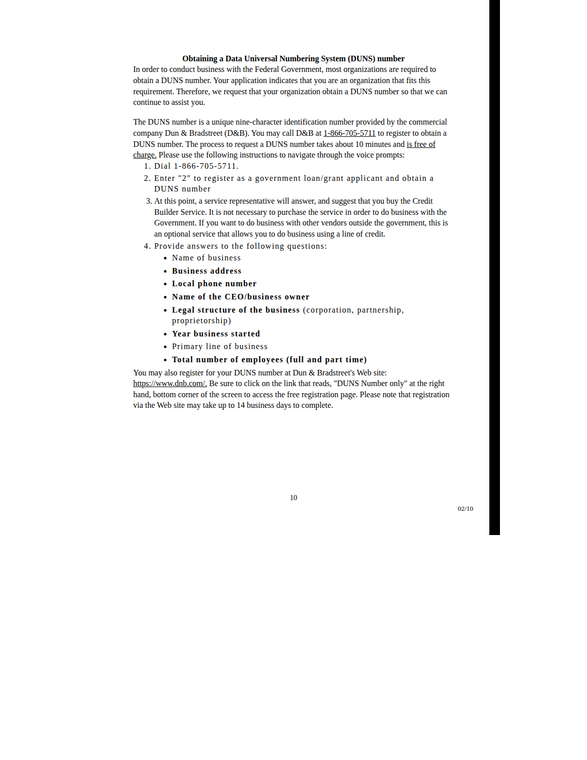Obtaining a Data Universal Numbering System (DUNS) number
In order to conduct business with the Federal Government, most organizations are required to obtain a DUNS number. Your application indicates that you are an organization that fits this requirement. Therefore, we request that your organization obtain a DUNS number so that we can continue to assist you.
The DUNS number is a unique nine-character identification number provided by the commercial company Dun & Bradstreet (D&B). You may call D&B at 1-866-705-5711 to register to obtain a DUNS number. The process to request a DUNS number takes about 10 minutes and is free of charge. Please use the following instructions to navigate through the voice prompts:
Dial 1-866-705-5711.
Enter "2" to register as a government loan/grant applicant and obtain a DUNS number
At this point, a service representative will answer, and suggest that you buy the Credit Builder Service. It is not necessary to purchase the service in order to do business with the Government. If you want to do business with other vendors outside the government, this is an optional service that allows you to do business using a line of credit.
Provide answers to the following questions:
Name of business
Business address
Local phone number
Name of the CEO/business owner
Legal structure of the business (corporation, partnership, proprietorship)
Year business started
Primary line of business
Total number of employees (full and part time)
You may also register for your DUNS number at Dun & Bradstreet's Web site: https://www.dnb.com/. Be sure to click on the link that reads, "DUNS Number only" at the right hand, bottom corner of the screen to access the free registration page. Please note that registration via the Web site may take up to 14 business days to complete.
10
02/10